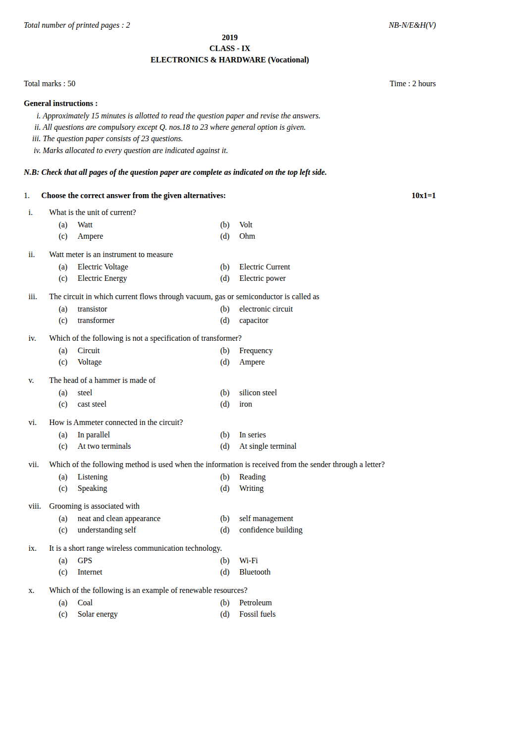Total number of printed pages : 2 NB-N/E&H(V)
2019
CLASS - IX
ELECTRONICS & HARDWARE (Vocational)
Total marks : 50 Time : 2 hours
General instructions :
Approximately 15 minutes is allotted to read the question paper and revise the answers.
All questions are compulsory except Q. nos.18 to 23 where general option is given.
The question paper consists of 23 questions.
Marks allocated to every question are indicated against it.
N.B: Check that all pages of the question paper are complete as indicated on the top left side.
1. Choose the correct answer from the given alternatives: 10x1=1
i.
What is the unit of current?
| (a) | Watt | (b) | Volt |
| (c) | Ampere | (d) | Ohm |
ii.
Watt meter is an instrument to measure
| (a) | Electric Voltage | (b) | Electric Current |
| (c) | Electric Energy | (d) | Electric power |
iii.
The circuit in which current flows through vacuum, gas or semiconductor is called as
| (a) | transistor | (b) | electronic circuit |
| (c) | transformer | (d) | capacitor |
iv.
Which of the following is not a specification of transformer?
| (a) | Circuit | (b) | Frequency |
| (c) | Voltage | (d) | Ampere |
v.
The head of a hammer is made of
| (a) | steel | (b) | silicon steel |
| (c) | cast steel | (d) | iron |
vi.
How is Ammeter connected in the circuit?
| (a) | In parallel | (b) | In series |
| (c) | At two terminals | (d) | At single terminal |
vii.
Which of the following method is used when the information is received from the sender through a letter?
| (a) | Listening | (b) | Reading |
| (c) | Speaking | (d) | Writing |
viii.
Grooming is associated with
| (a) | neat and clean appearance | (b) | self management |
| (c) | understanding self | (d) | confidence building |
ix.
It is a short range wireless communication technology.
| (a) | GPS | (b) | Wi-Fi |
| (c) | Internet | (d) | Bluetooth |
x.
Which of the following is an example of renewable resources?
| (a) | Coal | (b) | Petroleum |
| (c) | Solar energy | (d) | Fossil fuels |